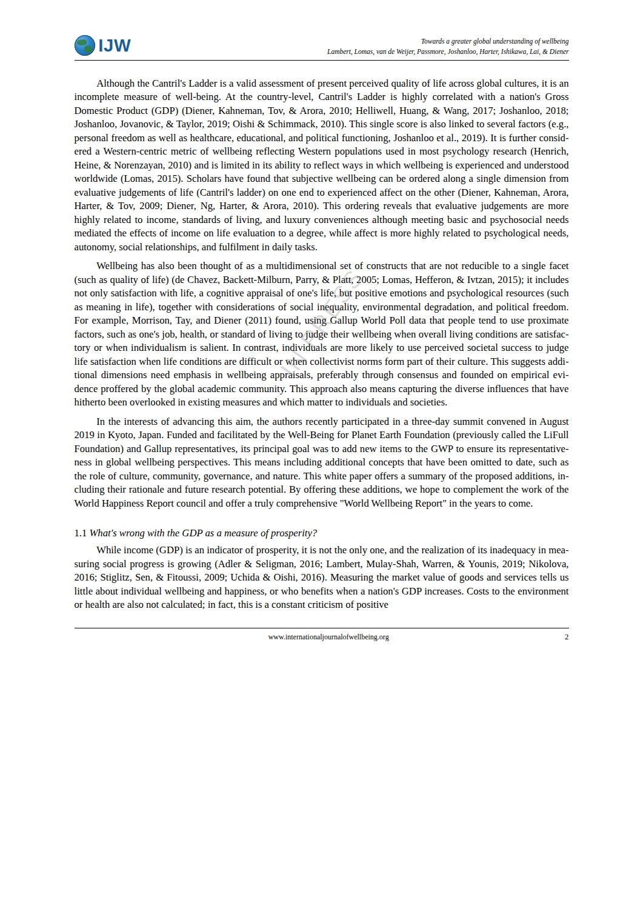IJW
Towards a greater global understanding of wellbeing
Lambert, Lomas, van de Weijer, Passmore, Joshanloo, Harter, Ishikawa, Lai, & Diener
IN PRESS
Although the Cantril's Ladder is a valid assessment of present perceived quality of life across global cultures, it is an incomplete measure of well-being. At the country-level, Cantril's Ladder is highly correlated with a nation's Gross Domestic Product (GDP) (Diener, Kahneman, Tov, & Arora, 2010; Helliwell, Huang, & Wang, 2017; Joshanloo, 2018; Joshanloo, Jovanovic, & Taylor, 2019; Oishi & Schimmack, 2010). This single score is also linked to several factors (e.g., personal freedom as well as healthcare, educational, and political functioning, Joshanloo et al., 2019). It is further considered a Western-centric metric of wellbeing reflecting Western populations used in most psychology research (Henrich, Heine, & Norenzayan, 2010) and is limited in its ability to reflect ways in which wellbeing is experienced and understood worldwide (Lomas, 2015). Scholars have found that subjective wellbeing can be ordered along a single dimension from evaluative judgements of life (Cantril's ladder) on one end to experienced affect on the other (Diener, Kahneman, Arora, Harter, & Tov, 2009; Diener, Ng, Harter, & Arora, 2010). This ordering reveals that evaluative judgements are more highly related to income, standards of living, and luxury conveniences although meeting basic and psychosocial needs mediated the effects of income on life evaluation to a degree, while affect is more highly related to psychological needs, autonomy, social relationships, and fulfilment in daily tasks.
Wellbeing has also been thought of as a multidimensional set of constructs that are not reducible to a single facet (such as quality of life) (de Chavez, Backett-Milburn, Parry, & Platt, 2005; Lomas, Hefferon, & Ivtzan, 2015); it includes not only satisfaction with life, a cognitive appraisal of one's life, but positive emotions and psychological resources (such as meaning in life), together with considerations of social inequality, environmental degradation, and political freedom. For example, Morrison, Tay, and Diener (2011) found, using Gallup World Poll data that people tend to use proximate factors, such as one's job, health, or standard of living to judge their wellbeing when overall living conditions are satisfactory or when individualism is salient. In contrast, individuals are more likely to use perceived societal success to judge life satisfaction when life conditions are difficult or when collectivist norms form part of their culture. This suggests additional dimensions need emphasis in wellbeing appraisals, preferably through consensus and founded on empirical evidence proffered by the global academic community. This approach also means capturing the diverse influences that have hitherto been overlooked in existing measures and which matter to individuals and societies.
In the interests of advancing this aim, the authors recently participated in a three-day summit convened in August 2019 in Kyoto, Japan. Funded and facilitated by the Well-Being for Planet Earth Foundation (previously called the LiFull Foundation) and Gallup representatives, its principal goal was to add new items to the GWP to ensure its representativeness in global wellbeing perspectives. This means including additional concepts that have been omitted to date, such as the role of culture, community, governance, and nature. This white paper offers a summary of the proposed additions, including their rationale and future research potential. By offering these additions, we hope to complement the work of the World Happiness Report council and offer a truly comprehensive "World Wellbeing Report" in the years to come.
1.1 What's wrong with the GDP as a measure of prosperity?
While income (GDP) is an indicator of prosperity, it is not the only one, and the realization of its inadequacy in measuring social progress is growing (Adler & Seligman, 2016; Lambert, Mulay-Shah, Warren, & Younis, 2019; Nikolova, 2016; Stiglitz, Sen, & Fitoussi, 2009; Uchida & Oishi, 2016). Measuring the market value of goods and services tells us little about individual wellbeing and happiness, or who benefits when a nation's GDP increases. Costs to the environment or health are also not calculated; in fact, this is a constant criticism of positive
www.internationaljournalofwellbeing.org 2